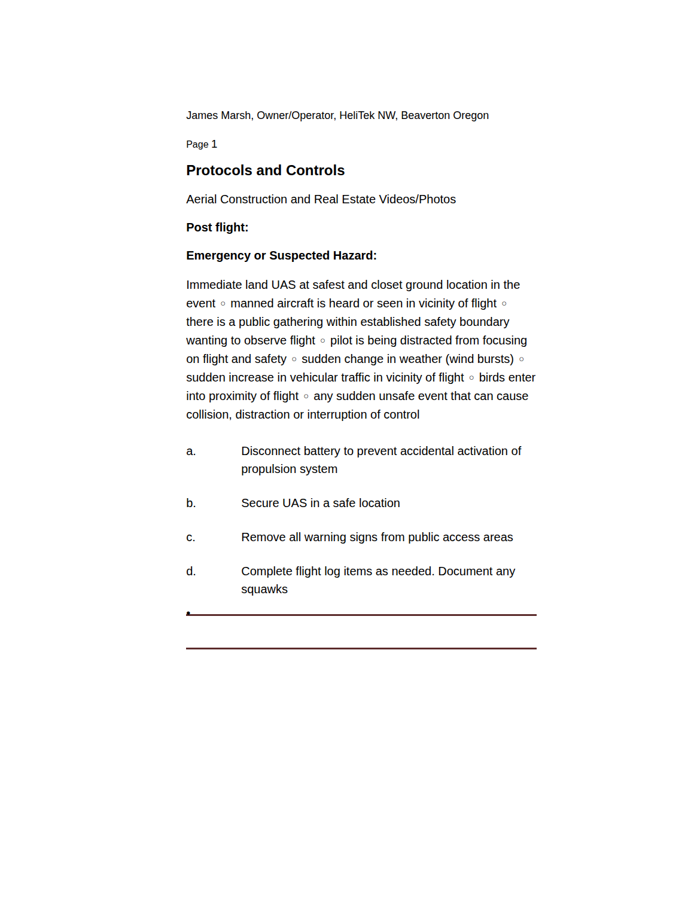James Marsh, Owner/Operator, HeliTek NW, Beaverton Oregon
Page 1
Protocols and Controls
Aerial Construction and Real Estate Videos/Photos
Post flight:
Emergency or Suspected Hazard:
Immediate land UAS at safest and closet ground location in the event ○ manned aircraft is heard or seen in vicinity of flight ○ there is a public gathering within established safety boundary wanting to observe flight ○ pilot is being distracted from focusing on flight and safety ○ sudden change in weather (wind bursts) ○ sudden increase in vehicular traffic in vicinity of flight ○ birds enter into proximity of flight ○ any sudden unsafe event that can cause collision, distraction or interruption of control
a. Disconnect battery to prevent accidental activation of propulsion system
b. Secure UAS in a safe location
c. Remove all warning signs from public access areas
d. Complete flight log items as needed. Document any squawks
•